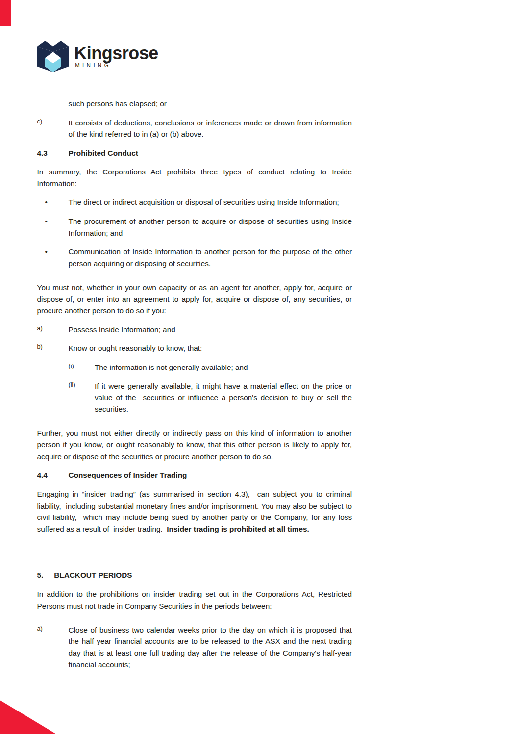Kingsrose MINING
such persons has elapsed; or
c)
It consists of deductions, conclusions or inferences made or drawn from information of the kind referred to in (a) or (b) above.
4.3 Prohibited Conduct
In summary, the Corporations Act prohibits three types of conduct relating to Inside Information:
•The direct or indirect acquisition or disposal of securities using Inside Information;
•The procurement of another person to acquire or dispose of securities using Inside Information; and
•Communication of Inside Information to another person for the purpose of the other person acquiring or disposing of securities.
You must not, whether in your own capacity or as an agent for another, apply for, acquire or dispose of, or enter into an agreement to apply for, acquire or dispose of, any securities, or procure another person to do so if you:
a)
Possess Inside Information; and
b)
Know or ought reasonably to know, that:
(i)
The information is not generally available; and
(ii)
If it were generally available, it might have a material effect on the price or value of the securities or influence a person's decision to buy or sell the securities.
Further, you must not either directly or indirectly pass on this kind of information to another person if you know, or ought reasonably to know, that this other person is likely to apply for, acquire or dispose of the securities or procure another person to do so.
4.4 Consequences of Insider Trading
Engaging in “insider trading” (as summarised in section 4.3), can subject you to criminal liability, including substantial monetary fines and/or imprisonment. You may also be subject to civil liability, which may include being sued by another party or the Company, for any loss suffered as a result of insider trading. Insider trading is prohibited at all times.
5. BLACKOUT PERIODS
In addition to the prohibitions on insider trading set out in the Corporations Act, Restricted Persons must not trade in Company Securities in the periods between:
a)
Close of business two calendar weeks prior to the day on which it is proposed that the half year financial accounts are to be released to the ASX and the next trading day that is at least one full trading day after the release of the Company's half-year financial accounts;